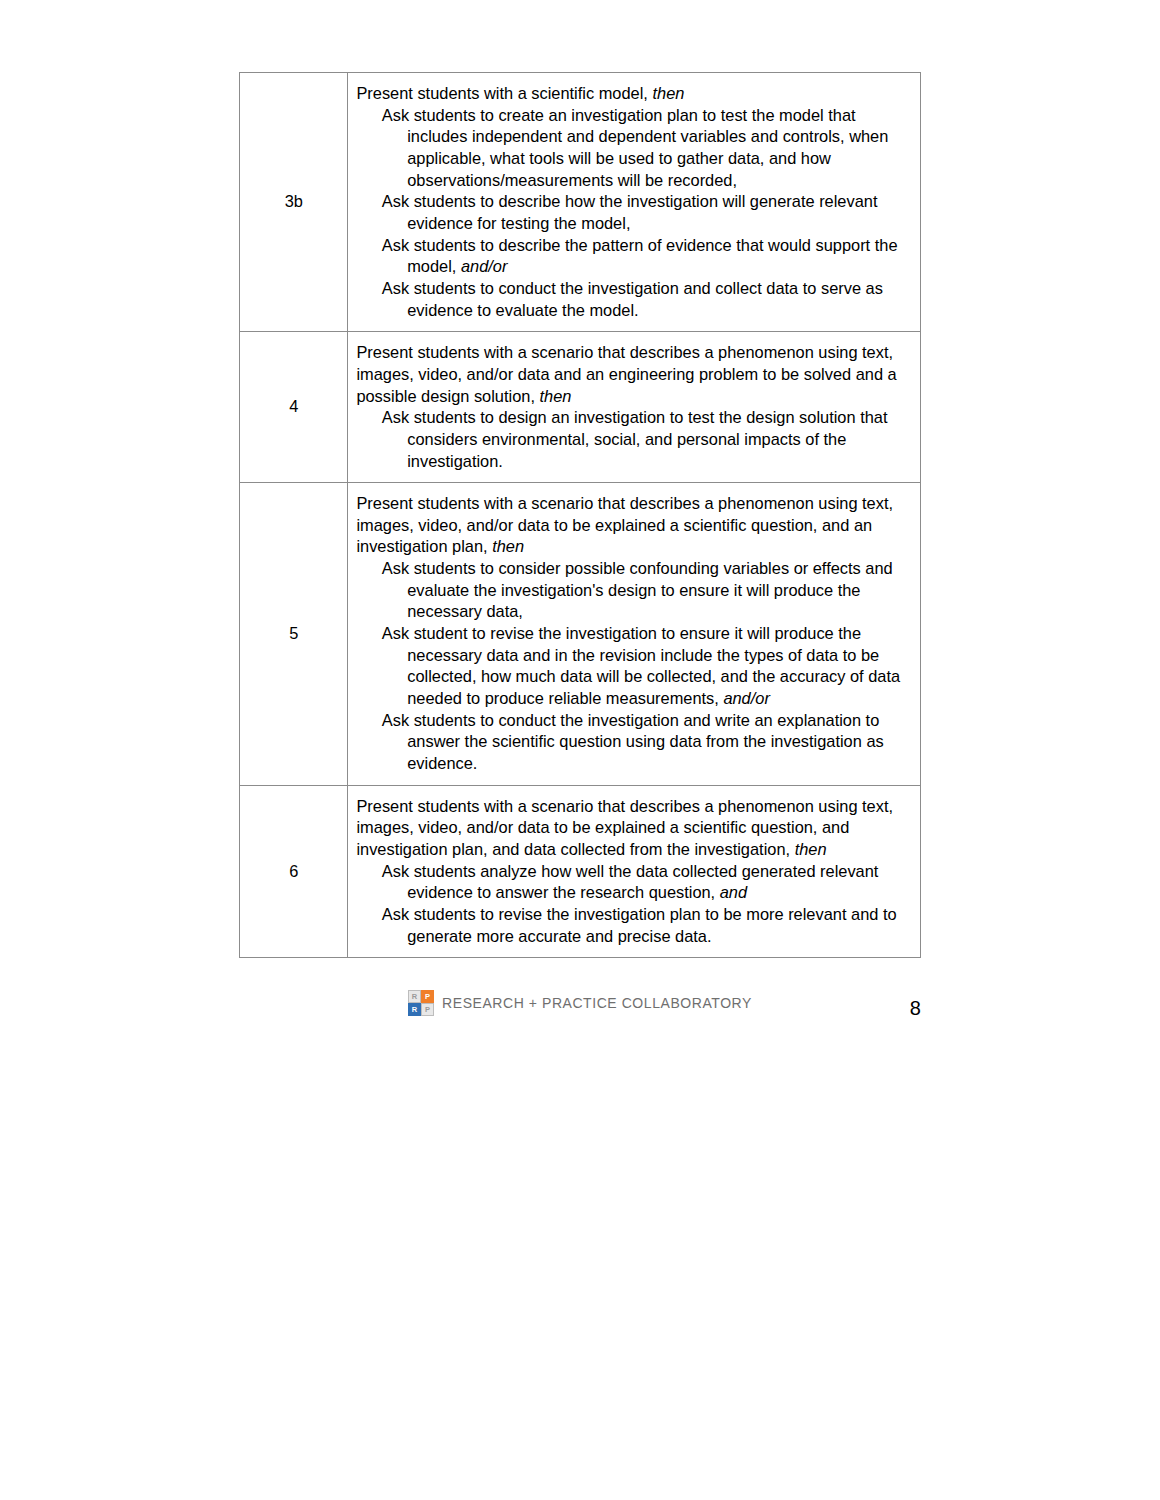| 3b | Present students with a scientific model, then Ask students to create an investigation plan to test the model that includes independent and dependent variables and controls, when applicable, what tools will be used to gather data, and how observations/measurements will be recorded, Ask students to describe how the investigation will generate relevant evidence for testing the model, Ask students to describe the pattern of evidence that would support the model, and/or Ask students to conduct the investigation and collect data to serve as evidence to evaluate the model. |
| 4 | Present students with a scenario that describes a phenomenon using text, images, video, and/or data and an engineering problem to be solved and a possible design solution, then Ask students to design an investigation to test the design solution that considers environmental, social, and personal impacts of the investigation. |
| 5 | Present students with a scenario that describes a phenomenon using text, images, video, and/or data to be explained a scientific question, and an investigation plan, then Ask students to consider possible confounding variables or effects and evaluate the investigation's design to ensure it will produce the necessary data, Ask student to revise the investigation to ensure it will produce the necessary data and in the revision include the types of data to be collected, how much data will be collected, and the accuracy of data needed to produce reliable measurements, and/or Ask students to conduct the investigation and write an explanation to answer the scientific question using data from the investigation as evidence. |
| 6 | Present students with a scenario that describes a phenomenon using text, images, video, and/or data to be explained a scientific question, and investigation plan, and data collected from the investigation, then Ask students analyze how well the data collected generated relevant evidence to answer the research question, and Ask students to revise the investigation plan to be more relevant and to generate more accurate and precise data. |
R P R P RESEARCH + PRACTICE COLLABORATORY
8